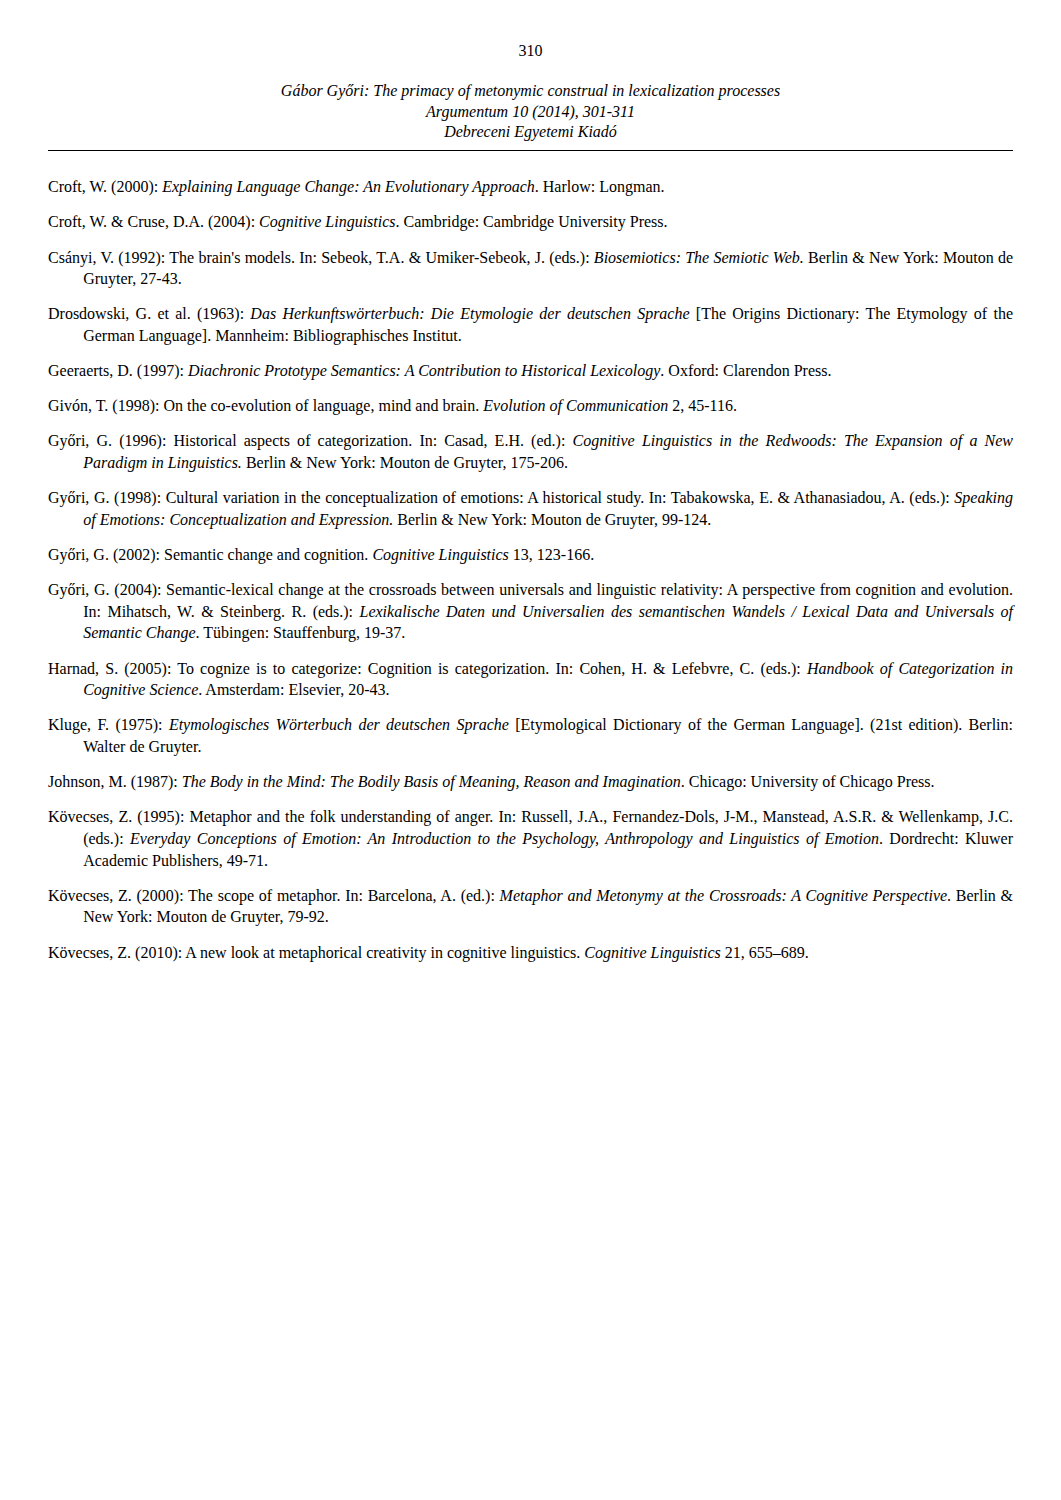310
Gábor Győri: The primacy of metonymic construal in lexicalization processes
Argumentum 10 (2014), 301-311
Debreceni Egyetemi Kiadó
Croft, W. (2000): Explaining Language Change: An Evolutionary Approach. Harlow: Longman.
Croft, W. & Cruse, D.A. (2004): Cognitive Linguistics. Cambridge: Cambridge University Press.
Csányi, V. (1992): The brain's models. In: Sebeok, T.A. & Umiker-Sebeok, J. (eds.): Biosemiotics: The Semiotic Web. Berlin & New York: Mouton de Gruyter, 27-43.
Drosdowski, G. et al. (1963): Das Herkunftswörterbuch: Die Etymologie der deutschen Sprache [The Origins Dictionary: The Etymology of the German Language]. Mannheim: Bibliographisches Institut.
Geeraerts, D. (1997): Diachronic Prototype Semantics: A Contribution to Historical Lexicology. Oxford: Clarendon Press.
Givón, T. (1998): On the co-evolution of language, mind and brain. Evolution of Communication 2, 45-116.
Győri, G. (1996): Historical aspects of categorization. In: Casad, E.H. (ed.): Cognitive Linguistics in the Redwoods: The Expansion of a New Paradigm in Linguistics. Berlin & New York: Mouton de Gruyter, 175-206.
Győri, G. (1998): Cultural variation in the conceptualization of emotions: A historical study. In: Tabakowska, E. & Athanasiadou, A. (eds.): Speaking of Emotions: Conceptualization and Expression. Berlin & New York: Mouton de Gruyter, 99-124.
Győri, G. (2002): Semantic change and cognition. Cognitive Linguistics 13, 123-166.
Győri, G. (2004): Semantic-lexical change at the crossroads between universals and linguistic relativity: A perspective from cognition and evolution. In: Mihatsch, W. & Steinberg. R. (eds.): Lexikalische Daten und Universalien des semantischen Wandels / Lexical Data and Universals of Semantic Change. Tübingen: Stauffenburg, 19-37.
Harnad, S. (2005): To cognize is to categorize: Cognition is categorization. In: Cohen, H. & Lefebvre, C. (eds.): Handbook of Categorization in Cognitive Science. Amsterdam: Elsevier, 20-43.
Kluge, F. (1975): Etymologisches Wörterbuch der deutschen Sprache [Etymological Dictionary of the German Language]. (21st edition). Berlin: Walter de Gruyter.
Johnson, M. (1987): The Body in the Mind: The Bodily Basis of Meaning, Reason and Imagination. Chicago: University of Chicago Press.
Kövecses, Z. (1995): Metaphor and the folk understanding of anger. In: Russell, J.A., Fernandez-Dols, J-M., Manstead, A.S.R. & Wellenkamp, J.C. (eds.): Everyday Conceptions of Emotion: An Introduction to the Psychology, Anthropology and Linguistics of Emotion. Dordrecht: Kluwer Academic Publishers, 49-71.
Kövecses, Z. (2000): The scope of metaphor. In: Barcelona, A. (ed.): Metaphor and Metonymy at the Crossroads: A Cognitive Perspective. Berlin & New York: Mouton de Gruyter, 79-92.
Kövecses, Z. (2010): A new look at metaphorical creativity in cognitive linguistics. Cognitive Linguistics 21, 655–689.